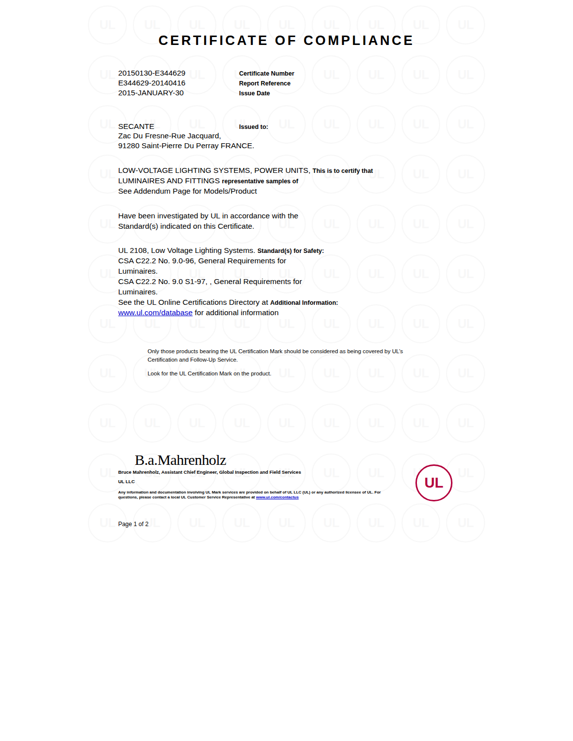UL
UL
UL
UL
UL
UL
UL
UL
UL
UL
UL
UL
UL
UL
UL
UL
UL
UL
UL
UL
UL
UL
UL
UL
UL
UL
UL
UL
UL
UL
UL
UL
UL
UL
UL
UL
UL
UL
UL
UL
UL
UL
UL
UL
UL
UL
UL
UL
UL
UL
UL
UL
UL
UL
UL
UL
UL
UL
UL
UL
UL
UL
UL
UL
UL
UL
UL
UL
UL
UL
UL
UL
UL
UL
UL
UL
UL
UL
UL
UL
UL
UL
UL
UL
UL
UL
UL
UL
UL
UL
UL
UL
UL
UL
UL
UL
UL
UL
UL
CERTIFICATE OF COMPLIANCE
20150130-E344629 Certificate Number
E344629-20140416 Report Reference
2015-JANUARY-30 Issue Date
SECANTE Issued to:
Zac Du Fresne-Rue Jacquard,
91280 Saint-Pierre Du Perray FRANCE.
LOW-VOLTAGE LIGHTING SYSTEMS, POWER UNITS, This is to certify that
LUMINAIRES AND FITTINGS representative samples of
See Addendum Page for Models/Product
Have been investigated by UL in accordance with the
Standard(s) indicated on this Certificate.
UL 2108, Low Voltage Lighting Systems. Standard(s) for Safety:
CSA C22.2 No. 9.0-96, General Requirements for
Luminaires.
CSA C22.2 No. 9.0 S1-97, , General Requirements for
Luminaires.
See the UL Online Certifications Directory at Additional Information:
www.ul.com/database for additional information
Only those products bearing the UL Certification Mark should be considered as being covered by UL’s Certification and Follow-Up Service.
Look for the UL Certification Mark on the product.
B.a.Mahrenholz
Bruce Mahrenholz, Assistant Chief Engineer, Global Inspection and Field Services
UL LLC
Any information and documentation involving UL Mark services are provided on behalf of UL LLC (UL) or any authorized licensee of UL. For questions, please contact a local UL Customer Service Representative at www.ul.com/contactus
Page 1 of 2
UL